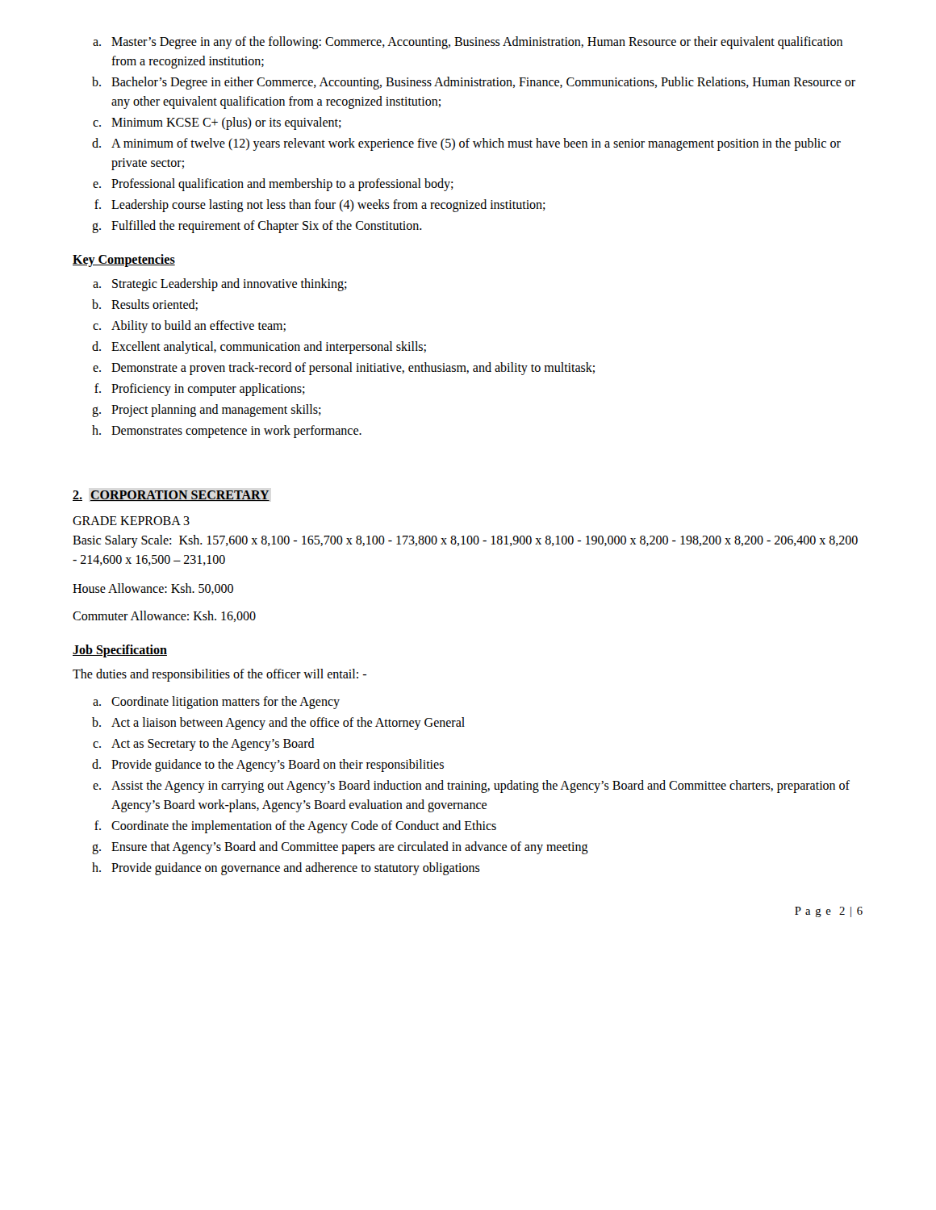Master’s Degree in any of the following: Commerce, Accounting, Business Administration, Human Resource or their equivalent qualification from a recognized institution;
Bachelor’s Degree in either Commerce, Accounting, Business Administration, Finance, Communications, Public Relations, Human Resource or any other equivalent qualification from a recognized institution;
Minimum KCSE C+ (plus) or its equivalent;
A minimum of twelve (12) years relevant work experience five (5) of which must have been in a senior management position in the public or private sector;
Professional qualification and membership to a professional body;
Leadership course lasting not less than four (4) weeks from a recognized institution;
Fulfilled the requirement of Chapter Six of the Constitution.
Key Competencies
Strategic Leadership and innovative thinking;
Results oriented;
Ability to build an effective team;
Excellent analytical, communication and interpersonal skills;
Demonstrate a proven track-record of personal initiative, enthusiasm, and ability to multitask;
Proficiency in computer applications;
Project planning and management skills;
Demonstrates competence in work performance.
2. CORPORATION SECRETARY
GRADE KEPROBA 3
Basic Salary Scale: Ksh. 157,600 x 8,100 - 165,700 x 8,100 - 173,800 x 8,100 - 181,900 x 8,100 - 190,000 x 8,200 - 198,200 x 8,200 - 206,400 x 8,200 - 214,600 x 16,500 – 231,100
House Allowance: Ksh. 50,000
Commuter Allowance: Ksh. 16,000
Job Specification
The duties and responsibilities of the officer will entail: -
Coordinate litigation matters for the Agency
Act a liaison between Agency and the office of the Attorney General
Act as Secretary to the Agency’s Board
Provide guidance to the Agency’s Board on their responsibilities
Assist the Agency in carrying out Agency’s Board induction and training, updating the Agency’s Board and Committee charters, preparation of Agency’s Board work-plans, Agency’s Board evaluation and governance
Coordinate the implementation of the Agency Code of Conduct and Ethics
Ensure that Agency’s Board and Committee papers are circulated in advance of any meeting
Provide guidance on governance and adherence to statutory obligations
P a g e 2 | 6